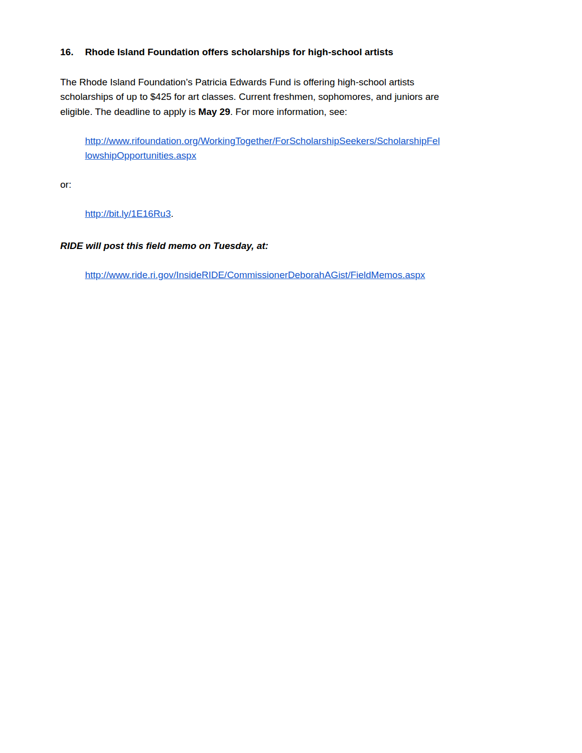16. Rhode Island Foundation offers scholarships for high-school artists
The Rhode Island Foundation’s Patricia Edwards Fund is offering high-school artists scholarships of up to $425 for art classes. Current freshmen, sophomores, and juniors are eligible. The deadline to apply is May 29. For more information, see:
http://www.rifoundation.org/WorkingTogether/ForScholarshipSeekers/ScholarshipFellowshipOpportunities.aspx
or:
http://bit.ly/1E16Ru3.
RIDE will post this field memo on Tuesday, at:
http://www.ride.ri.gov/InsideRIDE/CommissionerDeborahAGist/FieldMemos.aspx